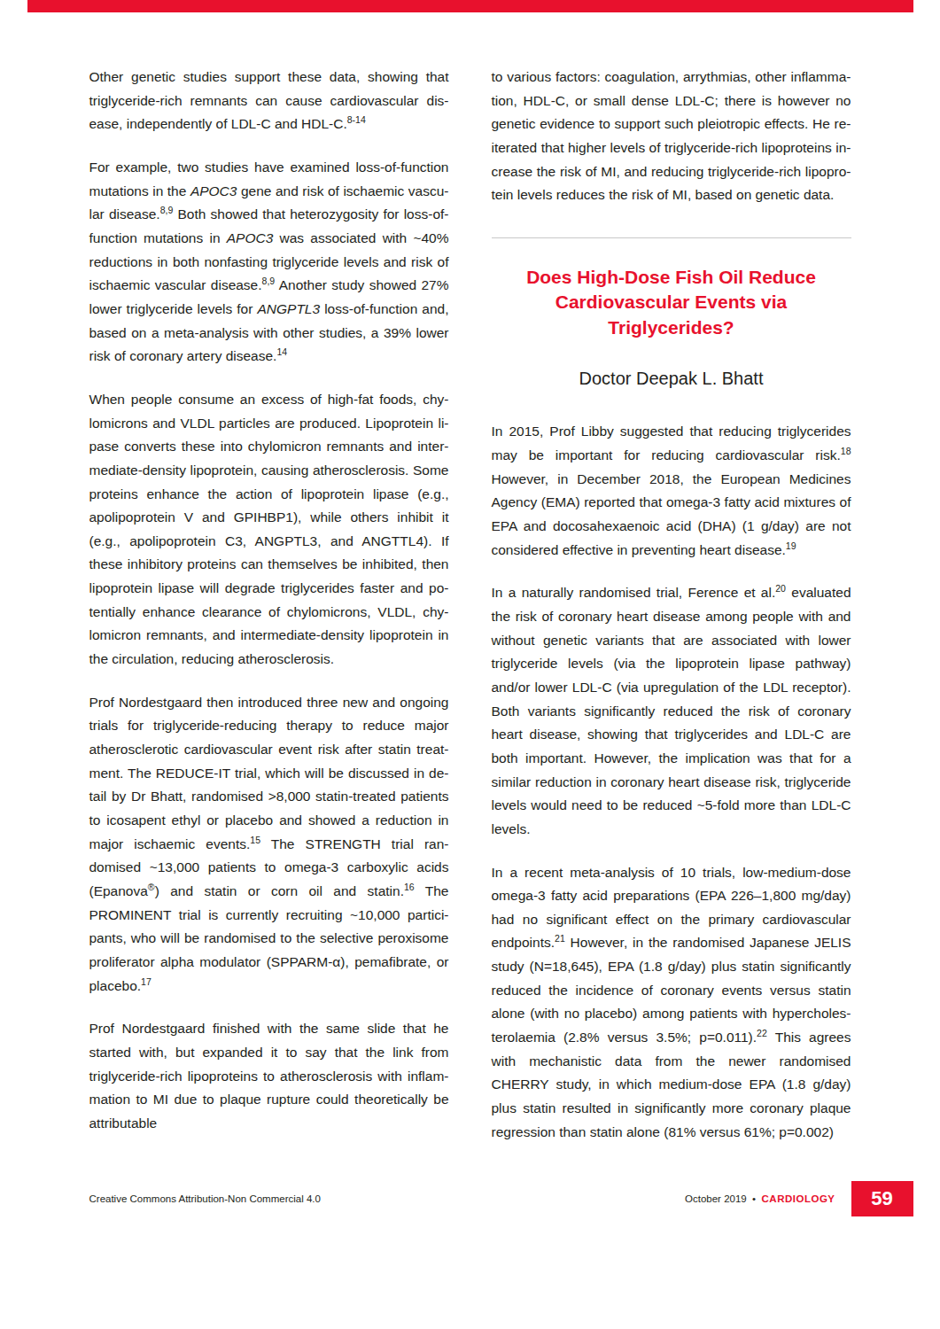Other genetic studies support these data, showing that triglyceride-rich remnants can cause cardiovascular disease, independently of LDL-C and HDL-C.8-14
For example, two studies have examined loss-of-function mutations in the APOC3 gene and risk of ischaemic vascular disease.8,9 Both showed that heterozygosity for loss-of-function mutations in APOC3 was associated with ~40% reductions in both nonfasting triglyceride levels and risk of ischaemic vascular disease.8,9 Another study showed 27% lower triglyceride levels for ANGPTL3 loss-of-function and, based on a meta-analysis with other studies, a 39% lower risk of coronary artery disease.14
When people consume an excess of high-fat foods, chylomicrons and VLDL particles are produced. Lipoprotein lipase converts these into chylomicron remnants and intermediate-density lipoprotein, causing atherosclerosis. Some proteins enhance the action of lipoprotein lipase (e.g., apolipoprotein V and GPIHBP1), while others inhibit it (e.g., apolipoprotein C3, ANGPTL3, and ANGTTL4). If these inhibitory proteins can themselves be inhibited, then lipoprotein lipase will degrade triglycerides faster and potentially enhance clearance of chylomicrons, VLDL, chylomicron remnants, and intermediate-density lipoprotein in the circulation, reducing atherosclerosis.
Prof Nordestgaard then introduced three new and ongoing trials for triglyceride-reducing therapy to reduce major atherosclerotic cardiovascular event risk after statin treatment. The REDUCE-IT trial, which will be discussed in detail by Dr Bhatt, randomised >8,000 statin-treated patients to icosapent ethyl or placebo and showed a reduction in major ischaemic events.15 The STRENGTH trial randomised ~13,000 patients to omega-3 carboxylic acids (Epanova®) and statin or corn oil and statin.16 The PROMINENT trial is currently recruiting ~10,000 participants, who will be randomised to the selective peroxisome proliferator alpha modulator (SPPARM-α), pemafibrate, or placebo.17
Prof Nordestgaard finished with the same slide that he started with, but expanded it to say that the link from triglyceride-rich lipoproteins to atherosclerosis with inflammation to MI due to plaque rupture could theoretically be attributable
to various factors: coagulation, arrythmias, other inflammation, HDL-C, or small dense LDL-C; there is however no genetic evidence to support such pleiotropic effects. He reiterated that higher levels of triglyceride-rich lipoproteins increase the risk of MI, and reducing triglyceride-rich lipoprotein levels reduces the risk of MI, based on genetic data.
Does High-Dose Fish Oil Reduce Cardiovascular Events via Triglycerides?
Doctor Deepak L. Bhatt
In 2015, Prof Libby suggested that reducing triglycerides may be important for reducing cardiovascular risk.18 However, in December 2018, the European Medicines Agency (EMA) reported that omega-3 fatty acid mixtures of EPA and docosahexaenoic acid (DHA) (1 g/day) are not considered effective in preventing heart disease.19
In a naturally randomised trial, Ference et al.20 evaluated the risk of coronary heart disease among people with and without genetic variants that are associated with lower triglyceride levels (via the lipoprotein lipase pathway) and/or lower LDL-C (via upregulation of the LDL receptor). Both variants significantly reduced the risk of coronary heart disease, showing that triglycerides and LDL-C are both important. However, the implication was that for a similar reduction in coronary heart disease risk, triglyceride levels would need to be reduced ~5-fold more than LDL-C levels.
In a recent meta-analysis of 10 trials, low-medium-dose omega-3 fatty acid preparations (EPA 226–1,800 mg/day) had no significant effect on the primary cardiovascular endpoints.21 However, in the randomised Japanese JELIS study (N=18,645), EPA (1.8 g/day) plus statin significantly reduced the incidence of coronary events versus statin alone (with no placebo) among patients with hypercholesterolaemia (2.8% versus 3.5%; p=0.011).22 This agrees with mechanistic data from the newer randomised CHERRY study, in which medium-dose EPA (1.8 g/day) plus statin resulted in significantly more coronary plaque regression than statin alone (81% versus 61%; p=0.002)
Creative Commons Attribution-Non Commercial 4.0
October 2019 • CARDIOLOGY
59